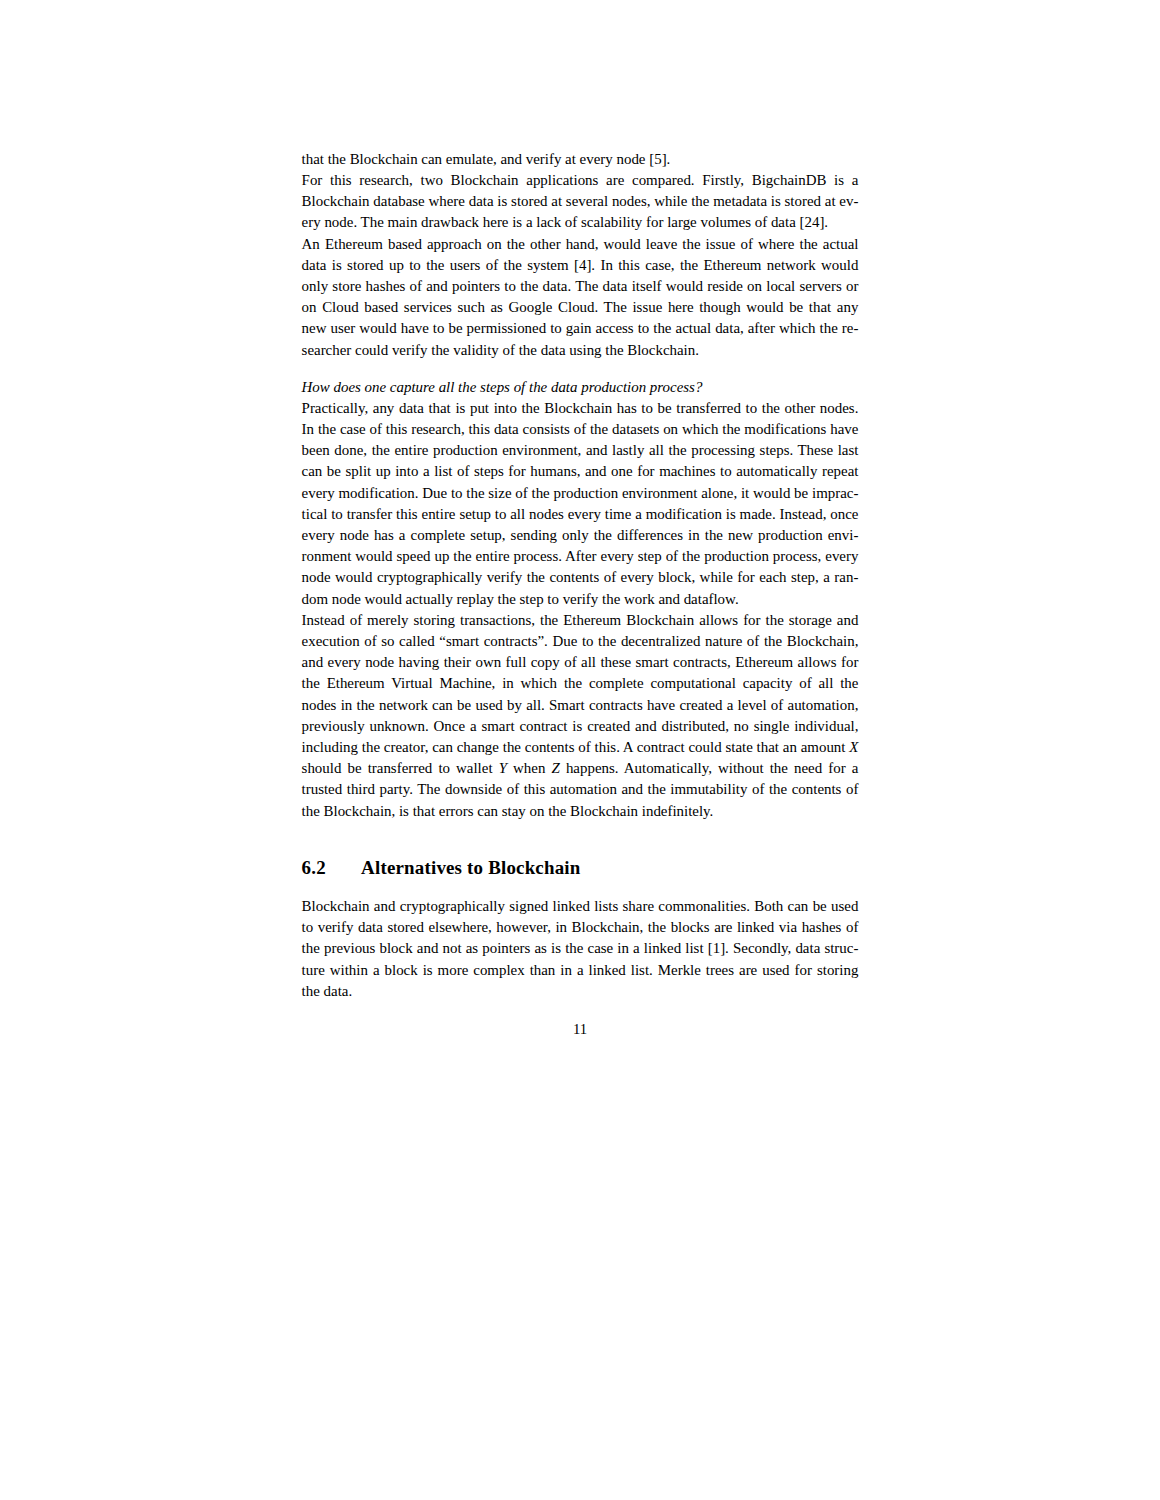that the Blockchain can emulate, and verify at every node [5].
For this research, two Blockchain applications are compared. Firstly, BigchainDB is a Blockchain database where data is stored at several nodes, while the metadata is stored at every node. The main drawback here is a lack of scalability for large volumes of data [24].
An Ethereum based approach on the other hand, would leave the issue of where the actual data is stored up to the users of the system [4]. In this case, the Ethereum network would only store hashes of and pointers to the data. The data itself would reside on local servers or on Cloud based services such as Google Cloud. The issue here though would be that any new user would have to be permissioned to gain access to the actual data, after which the researcher could verify the validity of the data using the Blockchain.
How does one capture all the steps of the data production process?
Practically, any data that is put into the Blockchain has to be transferred to the other nodes. In the case of this research, this data consists of the datasets on which the modifications have been done, the entire production environment, and lastly all the processing steps. These last can be split up into a list of steps for humans, and one for machines to automatically repeat every modification. Due to the size of the production environment alone, it would be impractical to transfer this entire setup to all nodes every time a modification is made. Instead, once every node has a complete setup, sending only the differences in the new production environment would speed up the entire process. After every step of the production process, every node would cryptographically verify the contents of every block, while for each step, a random node would actually replay the step to verify the work and dataflow.
Instead of merely storing transactions, the Ethereum Blockchain allows for the storage and execution of so called “smart contracts”. Due to the decentralized nature of the Blockchain, and every node having their own full copy of all these smart contracts, Ethereum allows for the Ethereum Virtual Machine, in which the complete computational capacity of all the nodes in the network can be used by all. Smart contracts have created a level of automation, previously unknown. Once a smart contract is created and distributed, no single individual, including the creator, can change the contents of this. A contract could state that an amount X should be transferred to wallet Y when Z happens. Automatically, without the need for a trusted third party. The downside of this automation and the immutability of the contents of the Blockchain, is that errors can stay on the Blockchain indefinitely.
6.2 Alternatives to Blockchain
Blockchain and cryptographically signed linked lists share commonalities. Both can be used to verify data stored elsewhere, however, in Blockchain, the blocks are linked via hashes of the previous block and not as pointers as is the case in a linked list [1]. Secondly, data structure within a block is more complex than in a linked list. Merkle trees are used for storing the data.
11